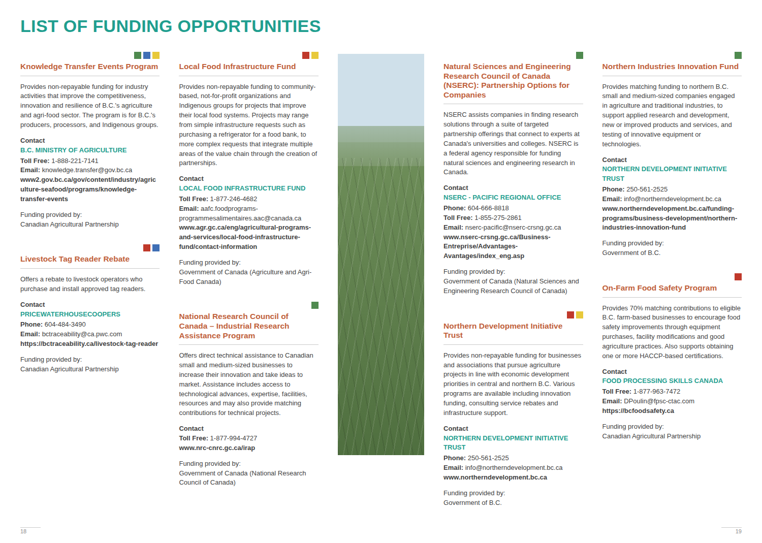List of Funding Opportunities
Knowledge Transfer Events Program
Provides non-repayable funding for industry activities that improve the competitiveness, innovation and resilience of B.C.'s agriculture and agri-food sector. The program is for B.C.'s producers, processors, and Indigenous groups.
Contact
B.C. MINISTRY OF AGRICULTURE
Toll Free: 1-888-221-7141
Email: knowledge.transfer@gov.bc.ca
www2.gov.bc.ca/gov/content/industry/agriculture-seafood/programs/knowledge-transfer-events
Funding provided by:
Canadian Agricultural Partnership
Livestock Tag Reader Rebate
Offers a rebate to livestock operators who purchase and install approved tag readers.
Contact
PRICEWATERHOUSECOOPERS
Phone: 604-484-3490
Email: bctraceability@ca.pwc.com
https://bctraceability.ca/livestock-tag-reader
Funding provided by:
Canadian Agricultural Partnership
Local Food Infrastructure Fund
Provides non-repayable funding to community-based, not-for-profit organizations and Indigenous groups for projects that improve their local food systems. Projects may range from simple infrastructure requests such as purchasing a refrigerator for a food bank, to more complex requests that integrate multiple areas of the value chain through the creation of partnerships.
Contact
LOCAL FOOD INFRASTRUCTURE FUND
Toll Free: 1-877-246-4682
Email: aafc.foodprograms-programmesalimentaires.aac@canada.ca
www.agr.gc.ca/eng/agricultural-programs-and-services/local-food-infrastructure-fund/contact-information
Funding provided by:
Government of Canada (Agriculture and Agri-Food Canada)
National Research Council of Canada – Industrial Research Assistance Program
Offers direct technical assistance to Canadian small and medium-sized businesses to increase their innovation and take ideas to market. Assistance includes access to technological advances, expertise, facilities, resources and may also provide matching contributions for technical projects.
Contact
Toll Free: 1-877-994-4727
www.nrc-cnrc.gc.ca/irap
Funding provided by:
Government of Canada (National Research Council of Canada)
Natural Sciences and Engineering Research Council of Canada (NSERC): Partnership Options for Companies
NSERC assists companies in finding research solutions through a suite of targeted partnership offerings that connect to experts at Canada's universities and colleges. NSERC is a federal agency responsible for funding natural sciences and engineering research in Canada.
Contact
NSERC - PACIFIC REGIONAL OFFICE
Phone: 604-666-8818
Toll Free: 1-855-275-2861
Email: nserc-pacific@nserc-crsng.gc.ca
www.nserc-crsng.gc.ca/Business-Entreprise/Advantages-Avantages/index_eng.asp
Funding provided by:
Government of Canada (Natural Sciences and Engineering Research Council of Canada)
Northern Development Initiative Trust
Provides non-repayable funding for businesses and associations that pursue agriculture projects in line with economic development priorities in central and northern B.C. Various programs are available including innovation funding, consulting service rebates and infrastructure support.
Contact
NORTHERN DEVELOPMENT INITIATIVE TRUST
Phone: 250-561-2525
Email: info@northerndevelopment.bc.ca
www.northerndevelopment.bc.ca
Funding provided by:
Government of B.C.
Northern Industries Innovation Fund
Provides matching funding to northern B.C. small and medium-sized companies engaged in agriculture and traditional industries, to support applied research and development, new or improved products and services, and testing of innovative equipment or technologies.
Contact
NORTHERN DEVELOPMENT INITIATIVE TRUST
Phone: 250-561-2525
Email: info@northerndevelopment.bc.ca
www.northerndevelopment.bc.ca/funding-programs/business-development/northern-industries-innovation-fund
Funding provided by:
Government of B.C.
On-Farm Food Safety Program
Provides 70% matching contributions to eligible B.C. farm-based businesses to encourage food safety improvements through equipment purchases, facility modifications and good agriculture practices. Also supports obtaining one or more HACCP-based certifications.
Contact
FOOD PROCESSING SKILLS CANADA
Toll Free: 1-877-963-7472
Email: DPoulin@fpsc-ctac.com
https://bcfoodsafety.ca
Funding provided by:
Canadian Agricultural Partnership
18
19